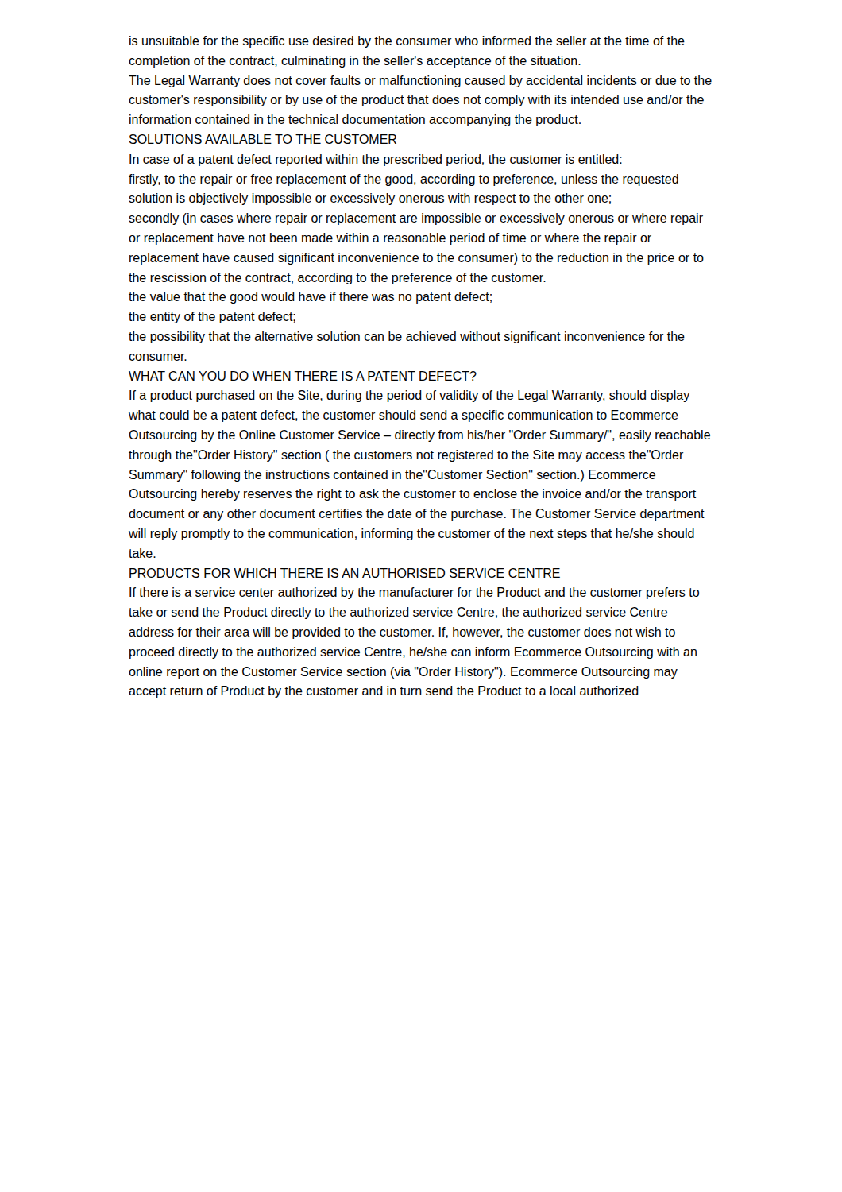is unsuitable for the specific use desired by the consumer who informed the seller at the time of the completion of the contract, culminating in the seller's acceptance of the situation.
The Legal Warranty does not cover faults or malfunctioning caused by accidental incidents or due to the customer's responsibility or by use of the product that does not comply with its intended use and/or the information contained in the technical documentation accompanying the product.
Solutions available to the customer
In case of a patent defect reported within the prescribed period, the customer is entitled:
firstly, to the repair or free replacement of the good, according to preference, unless the requested solution is objectively impossible or excessively onerous with respect to the other one;
secondly (in cases where repair or replacement are impossible or excessively onerous or where repair or replacement have not been made within a reasonable period of time or where the repair or replacement have caused significant inconvenience to the consumer) to the reduction in the price or to the rescission of the contract, according to the preference of the customer.
the value that the good would have if there was no patent defect;
the entity of the patent defect;
the possibility that the alternative solution can be achieved without significant inconvenience for the consumer.
What can you do when there is a patent defect?
If a product purchased on the Site, during the period of validity of the Legal Warranty, should display what could be a patent defect, the customer should send a specific communication to Ecommerce Outsourcing by the Online Customer Service – directly from his/her "Order Summary/", easily reachable through the"Order History" section ( the customers not registered to the Site may access the"Order Summary" following the instructions contained in the"Customer Section" section.) Ecommerce Outsourcing hereby reserves the right to ask the customer to enclose the invoice and/or the transport document or any other document certifies the date of the purchase. The Customer Service department will reply promptly to the communication, informing the customer of the next steps that he/she should take.
Products for which there is an authorised service centre
If there is a service center authorized by the manufacturer for the Product and the customer prefers to take or send the Product directly to the authorized service Centre, the authorized service Centre address for their area will be provided to the customer. If, however, the customer does not wish to proceed directly to the authorized service Centre, he/she can inform Ecommerce Outsourcing with an online report on the Customer Service section (via "Order History"). Ecommerce Outsourcing may accept return of Product by the customer and in turn send the Product to a local authorized